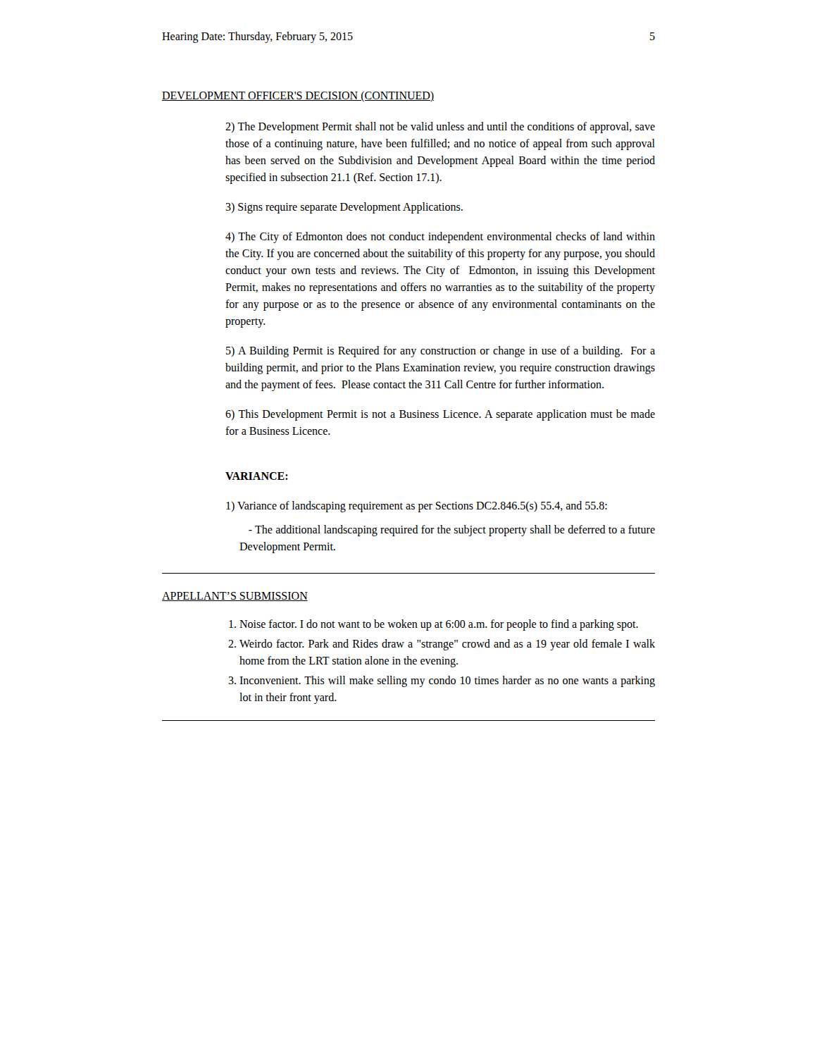Hearing Date: Thursday, February 5, 2015
5
DEVELOPMENT OFFICER'S DECISION (CONTINUED)
2) The Development Permit shall not be valid unless and until the conditions of approval, save those of a continuing nature, have been fulfilled; and no notice of appeal from such approval has been served on the Subdivision and Development Appeal Board within the time period specified in subsection 21.1 (Ref. Section 17.1).
3) Signs require separate Development Applications.
4) The City of Edmonton does not conduct independent environmental checks of land within the City. If you are concerned about the suitability of this property for any purpose, you should conduct your own tests and reviews. The City of Edmonton, in issuing this Development Permit, makes no representations and offers no warranties as to the suitability of the property for any purpose or as to the presence or absence of any environmental contaminants on the property.
5) A Building Permit is Required for any construction or change in use of a building. For a building permit, and prior to the Plans Examination review, you require construction drawings and the payment of fees. Please contact the 311 Call Centre for further information.
6) This Development Permit is not a Business Licence. A separate application must be made for a Business Licence.
VARIANCE:
1) Variance of landscaping requirement as per Sections DC2.846.5(s) 55.4, and 55.8:
- The additional landscaping required for the subject property shall be deferred to a future Development Permit.
APPELLANT’S SUBMISSION
Noise factor. I do not want to be woken up at 6:00 a.m. for people to find a parking spot.
Weirdo factor. Park and Rides draw a "strange" crowd and as a 19 year old female I walk home from the LRT station alone in the evening.
Inconvenient. This will make selling my condo 10 times harder as no one wants a parking lot in their front yard.